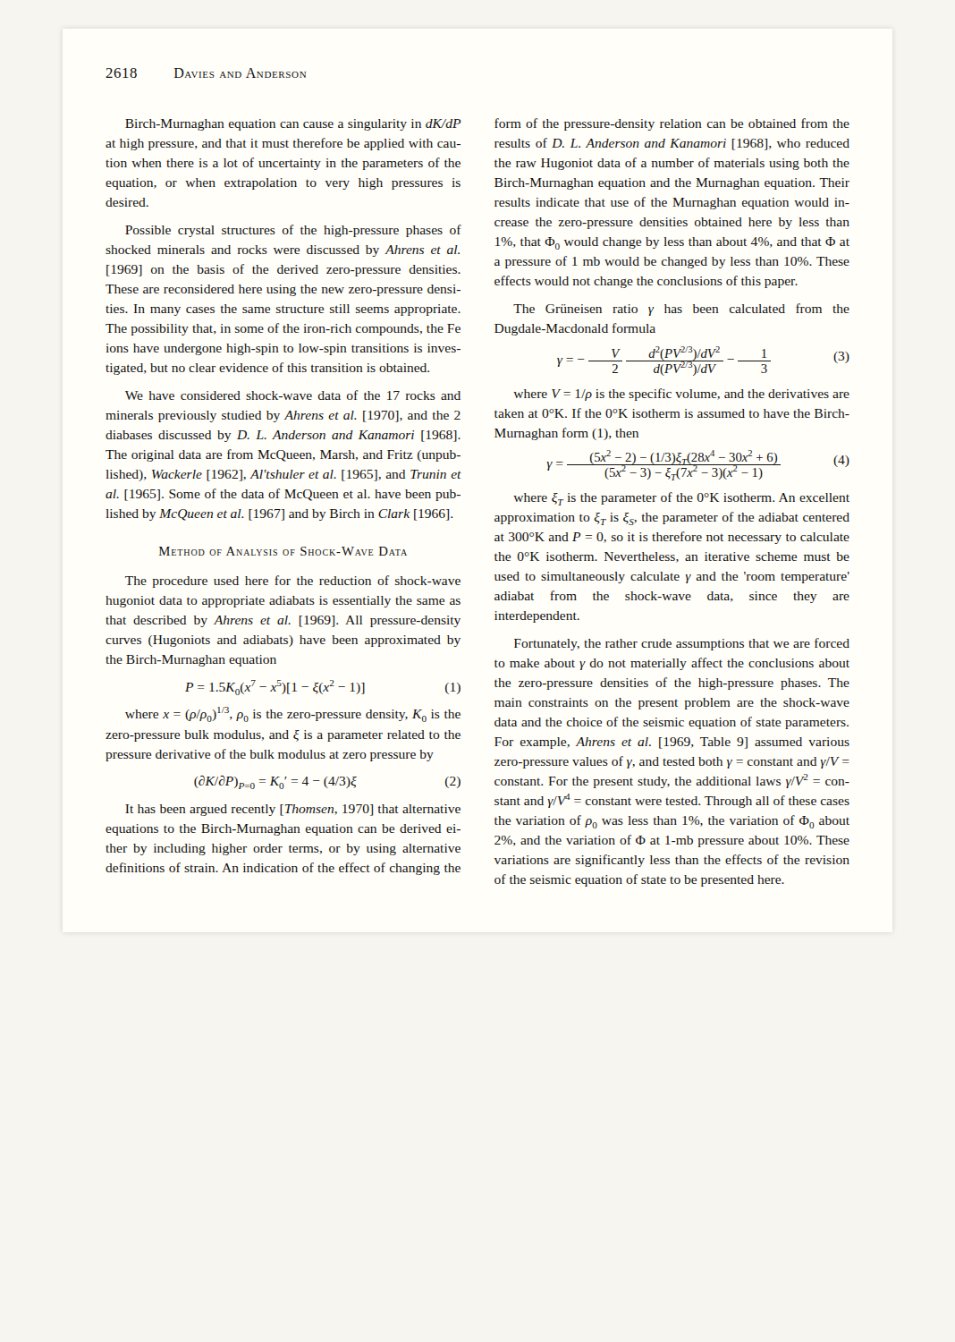2618 Davies and Anderson
Birch-Murnaghan equation can cause a singularity in dK/dP at high pressure, and that it must therefore be applied with caution when there is a lot of uncertainty in the parameters of the equation, or when extrapolation to very high pressures is desired.
Possible crystal structures of the high-pressure phases of shocked minerals and rocks were discussed by Ahrens et al. [1969] on the basis of the derived zero-pressure densities. These are reconsidered here using the new zero-pressure densities. In many cases the same structure still seems appropriate. The possibility that, in some of the iron-rich compounds, the Fe ions have undergone high-spin to low-spin transitions is investigated, but no clear evidence of this transition is obtained.
We have considered shock-wave data of the 17 rocks and minerals previously studied by Ahrens et al. [1970], and the 2 diabases discussed by D. L. Anderson and Kanamori [1968]. The original data are from McQueen, Marsh, and Fritz (unpublished), Wackerle [1962], Al'tshuler et al. [1965], and Trunin et al. [1965]. Some of the data of McQueen et al. have been published by McQueen et al. [1967] and by Birch in Clark [1966].
Method of Analysis of Shock-Wave Data
The procedure used here for the reduction of shock-wave hugoniot data to appropriate adiabats is essentially the same as that described by Ahrens et al. [1969]. All pressure-density curves (Hugoniots and adiabats) have been approximated by the Birch-Murnaghan equation
P = 1.5K0(x7 − x5)[1 − ξ(x2 − 1)] (1)
where x = (ρ/ρ0)1/3, ρ0 is the zero-pressure density, K0 is the zero-pressure bulk modulus, and ξ is a parameter related to the pressure derivative of the bulk modulus at zero pressure by
(∂K/∂P)P=0 = K0′ = 4 − (4/3)ξ (2)
It has been argued recently [Thomsen, 1970] that alternative equations to the Birch-Murnaghan equation can be derived either by including higher order terms, or by using alternative definitions of strain. An indication of the effect of changing the form of the pressure-density relation can be obtained from the results of D. L. Anderson and Kanamori [1968], who reduced the raw Hugoniot data of a number of materials using both the Birch-Murnaghan equation and the Murnaghan equation. Their results indicate that use of the Murnaghan equation would increase the zero-pressure densities obtained here by less than 1%, that Φ0 would change by less than about 4%, and that Φ at a pressure of 1 mb would be changed by less than 10%. These effects would not change the conclusions of this paper.
The Grüneisen ratio γ has been calculated from the Dugdale-Macdonald formula
γ = − V 2 d2(PV2/3)/dV2 d(PV2/3)/dV − 13 (3)
where V = 1/ρ is the specific volume, and the derivatives are taken at 0°K. If the 0°K isotherm is assumed to have the Birch-Murnaghan form (1), then
γ = (5x2 − 2) − (1/3)ξT(28x4 − 30x2 + 6)(5x2 − 3) − ξT(7x2 − 3)(x2 − 1) (4)
where ξT is the parameter of the 0°K isotherm. An excellent approximation to ξT is ξS, the parameter of the adiabat centered at 300°K and P = 0, so it is therefore not necessary to calculate the 0°K isotherm. Nevertheless, an iterative scheme must be used to simultaneously calculate γ and the 'room temperature' adiabat from the shock-wave data, since they are interdependent.
Fortunately, the rather crude assumptions that we are forced to make about γ do not materially affect the conclusions about the zero-pressure densities of the high-pressure phases. The main constraints on the present problem are the shock-wave data and the choice of the seismic equation of state parameters. For example, Ahrens et al. [1969, Table 9] assumed various zero-pressure values of γ, and tested both γ = constant and γ/V = constant. For the present study, the additional laws γ/V2 = constant and γ/V4 = constant were tested. Through all of these cases the variation of ρ0 was less than 1%, the variation of Φ0 about 2%, and the variation of Φ at 1-mb pressure about 10%. These variations are significantly less than the effects of the revision of the seismic equation of state to be presented here.